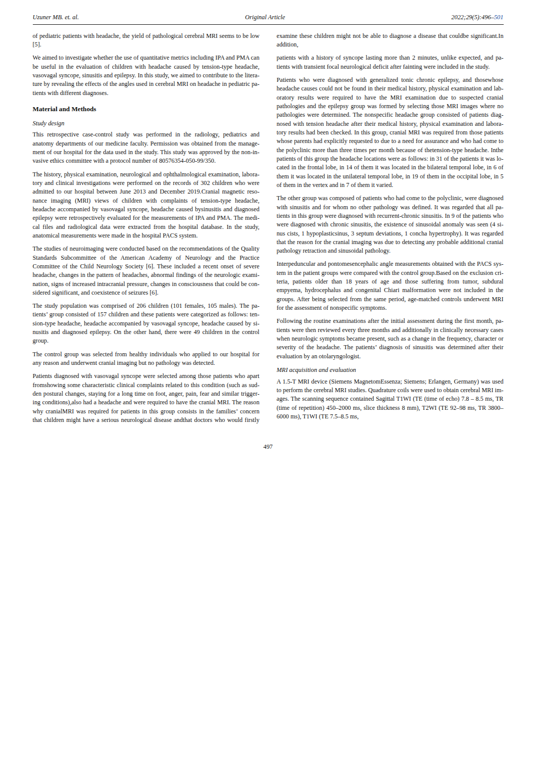Uzuner MB. et. al.
Original Article
2022;29(5):496–501
of pediatric patients with headache, the yield of pathological cerebral MRI seems to be low [5].
We aimed to investigate whether the use of quantitative metrics including IPA and PMA can be useful in the evaluation of children with headache caused by tension-type headache, vasovagal syncope, sinusitis and epilepsy. In this study, we aimed to contribute to the literature by revealing the effects of the angles used in cerebral MRI on headache in pediatric patients with different diagnoses.
Material and Methods
Study design
This retrospective case-control study was performed in the radiology, pediatrics and anatomy departments of our medicine faculty. Permission was obtained from the management of our hospital for the data used in the study. This study was approved by the non-invasive ethics committee with a protocol number of 80576354-050-99/350.
The history, physical examination, neurological and ophthalmological examination, laboratory and clinical investigations were performed on the records of 302 children who were admitted to our hospital between June 2013 and December 2019.Cranial magnetic resonance imaging (MRI) views of children with complaints of tension-type headache, headache accompanied by vasovagal syncope, headache caused bysinusitis and diagnosed epilepsy were retrospectively evaluated for the measurements of IPA and PMA. The medical files and radiological data were extracted from the hospital database. In the study, anatomical measurements were made in the hospital PACS system.
The studies of neuroimaging were conducted based on the recommendations of the Quality Standards Subcommittee of the American Academy of Neurology and the Practice Committee of the Child Neurology Society [6]. These included a recent onset of severe headache, changes in the pattern of headaches, abnormal findings of the neurologic examination, signs of increased intracranial pressure, changes in consciousness that could be considered significant, and coexistence of seizures [6].
The study population was comprised of 206 children (101 females, 105 males). The patients’ group consisted of 157 children and these patients were categorized as follows: tension-type headache, headache accompanied by vasovagal syncope, headache caused by sinusitis and diagnosed epilepsy. On the other hand, there were 49 children in the control group.
The control group was selected from healthy individuals who applied to our hospital for any reason and underwent cranial imaging but no pathology was detected.
Patients diagnosed with vasovagal syncope were selected among those patients who apart fromshowing some characteristic clinical complaints related to this condition (such as sudden postural changes, staying for a long time on foot, anger, pain, fear and similar triggering conditions),also had a headache and were required to have the cranial MRI. The reason why cranialMRI was required for patients in this group consists in the families’ concern that children might have a serious neurological disease andthat doctors who would firstly examine these children might not be able to diagnose a disease that couldbe significant.In addition,
patients with a history of syncope lasting more than 2 minutes, unlike expected, and patients with transient focal neurological deficit after fainting were included in the study.
Patients who were diagnosed with generalized tonic chronic epilepsy, and thosewhose headache causes could not be found in their medical history, physical examination and laboratory results were required to have the MRI examination due to suspected cranial pathologies and the epilepsy group was formed by selecting those MRI images where no pathologies were determined. The nonspecific headache group consisted of patients diagnosed with tension headache after their medical history, physical examination and laboratory results had been checked. In this group, cranial MRI was required from those patients whose parents had explicitly requested to due to a need for assurance and who had come to the polyclinic more than three times per month because of thetension-type headache. Inthe patients of this group the headache locations were as follows: in 31 of the patients it was located in the frontal lobe, in 14 of them it was located in the bilateral temporal lobe, in 6 of them it was located in the unilateral temporal lobe, in 19 of them in the occipital lobe, in 5 of them in the vertex and in 7 of them it varied.
The other group was composed of patients who had come to the polyclinic, were diagnosed with sinusitis and for whom no other pathology was defined. It was regarded that all patients in this group were diagnosed with recurrent-chronic sinusitis. In 9 of the patients who were diagnosed with chronic sinusitis, the existence of sinusoidal anomaly was seen (4 sinus cists, 1 hypoplasticsinus, 3 septum deviations, 1 concha hypertrophy). It was regarded that the reason for the cranial imaging was due to detecting any probable additional cranial pathology retraction and sinusoidal pathology.
Interpeduncular and pontomesencephalic angle measurements obtained with the PACS system in the patient groups were compared with the control group.Based on the exclusion criteria, patients older than 18 years of age and those suffering from tumor, subdural empyema, hydrocephalus and congenital Chiari malformation were not included in the groups. After being selected from the same period, age-matched controls underwent MRI for the assessment of nonspecific symptoms.
Following the routine examinations after the initial assessment during the first month, patients were then reviewed every three months and additionally in clinically necessary cases when neurologic symptoms became present, such as a change in the frequency, character or severity of the headache. The patients’ diagnosis of sinusitis was determined after their evaluation by an otolaryngologist.
MRI acquisition and evaluation
A 1.5-T MRI device (Siemens MagnetomEssenza; Siemens; Erlangen, Germany) was used to perform the cerebral MRI studies. Quadrature coils were used to obtain cerebral MRI images. The scanning sequence contained Sagittal T1WI (TE (time of echo) 7.8 – 8.5 ms, TR (time of repetition) 450–2000 ms, slice thickness 8 mm), T2WI (TE 92–98 ms, TR 3800– 6000 ms), T1WI (TE 7.5–8.5 ms,
497